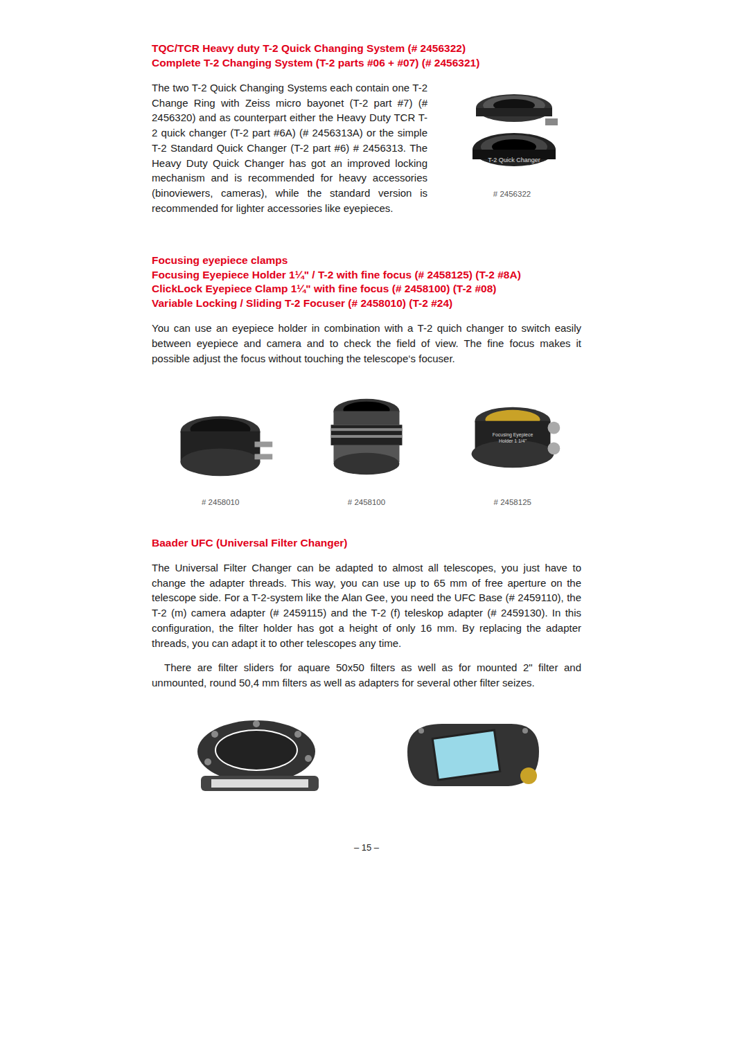TQC/TCR Heavy duty T-2 Quick Changing System (# 2456322)
Complete T-2 Changing System (T-2 parts #06 + #07) (# 2456321)
# 2456322
The two T-2 Quick Changing Systems each contain one T-2 Change Ring with Zeiss micro bayonet (T-2 part #7) (# 2456320) and as counterpart either the Heavy Duty TCR T-2 quick changer (T-2 part #6A) (# 2456313A) or the simple T-2 Standard Quick Changer (T-2 part #6) # 2456313. The Heavy Duty Quick Changer has got an improved locking mechanism and is recommended for heavy accessories (binoviewers, cameras), while the standard version is recommended for lighter accessories like eyepieces.
Focusing eyepiece clamps
Focusing Eyepiece Holder 1¼" / T-2 with fine focus (# 2458125) (T-2 #8A)
ClickLock Eyepiece Clamp 1¼" with fine focus (# 2458100) (T-2 #08)
Variable Locking / Sliding T-2 Focuser (# 2458010) (T-2 #24)
You can use an eyepiece holder in combination with a T-2 quich changer to switch easily between eyepiece and camera and to check the field of view. The fine focus makes it possible adjust the focus without touching the telescope‘s focuser.
# 2458010
# 2458100
# 2458125
Baader UFC (Universal Filter Changer)
The Universal Filter Changer can be adapted to almost all telescopes, you just have to change the adapter threads. This way, you can use up to 65 mm of free aperture on the telescope side. For a T-2-system like the Alan Gee, you need the UFC Base (# 2459110), the T-2 (m) camera adapter (# 2459115) and the T-2 (f) teleskop adapter (# 2459130). In this configuration, the filter holder has got a height of only 16 mm. By replacing the adapter threads, you can adapt it to other telescopes any time.
There are filter sliders for aquare 50x50 filters as well as for mounted 2" filter and unmounted, round 50,4 mm filters as well as adapters for several other filter seizes.
– 15 –